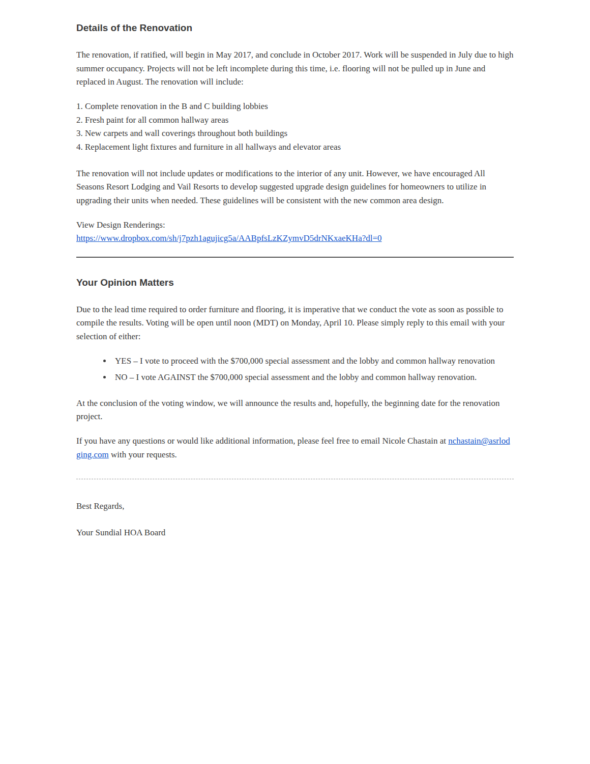Details of the Renovation
The renovation, if ratified, will begin in May 2017, and conclude in October 2017. Work will be suspended in July due to high summer occupancy. Projects will not be left incomplete during this time, i.e. flooring will not be pulled up in June and replaced in August. The renovation will include:
1. Complete renovation in the B and C building lobbies
2. Fresh paint for all common hallway areas
3. New carpets and wall coverings throughout both buildings
4. Replacement light fixtures and furniture in all hallways and elevator areas
The renovation will not include updates or modifications to the interior of any unit. However, we have encouraged All Seasons Resort Lodging and Vail Resorts to develop suggested upgrade design guidelines for homeowners to utilize in upgrading their units when needed. These guidelines will be consistent with the new common area design.
View Design Renderings:
https://www.dropbox.com/sh/j7pzh1agujicg5a/AABpfsLzKZymvD5drNKxaeKHa?dl=0
Your Opinion Matters
Due to the lead time required to order furniture and flooring, it is imperative that we conduct the vote as soon as possible to compile the results. Voting will be open until noon (MDT) on Monday, April 10. Please simply reply to this email with your selection of either:
YES – I vote to proceed with the $700,000 special assessment and the lobby and common hallway renovation
NO – I vote AGAINST the $700,000 special assessment and the lobby and common hallway renovation.
At the conclusion of the voting window, we will announce the results and, hopefully, the beginning date for the renovation project.
If you have any questions or would like additional information, please feel free to email Nicole Chastain at nchastain@asrlodging.com with your requests.
Best Regards,
Your Sundial HOA Board